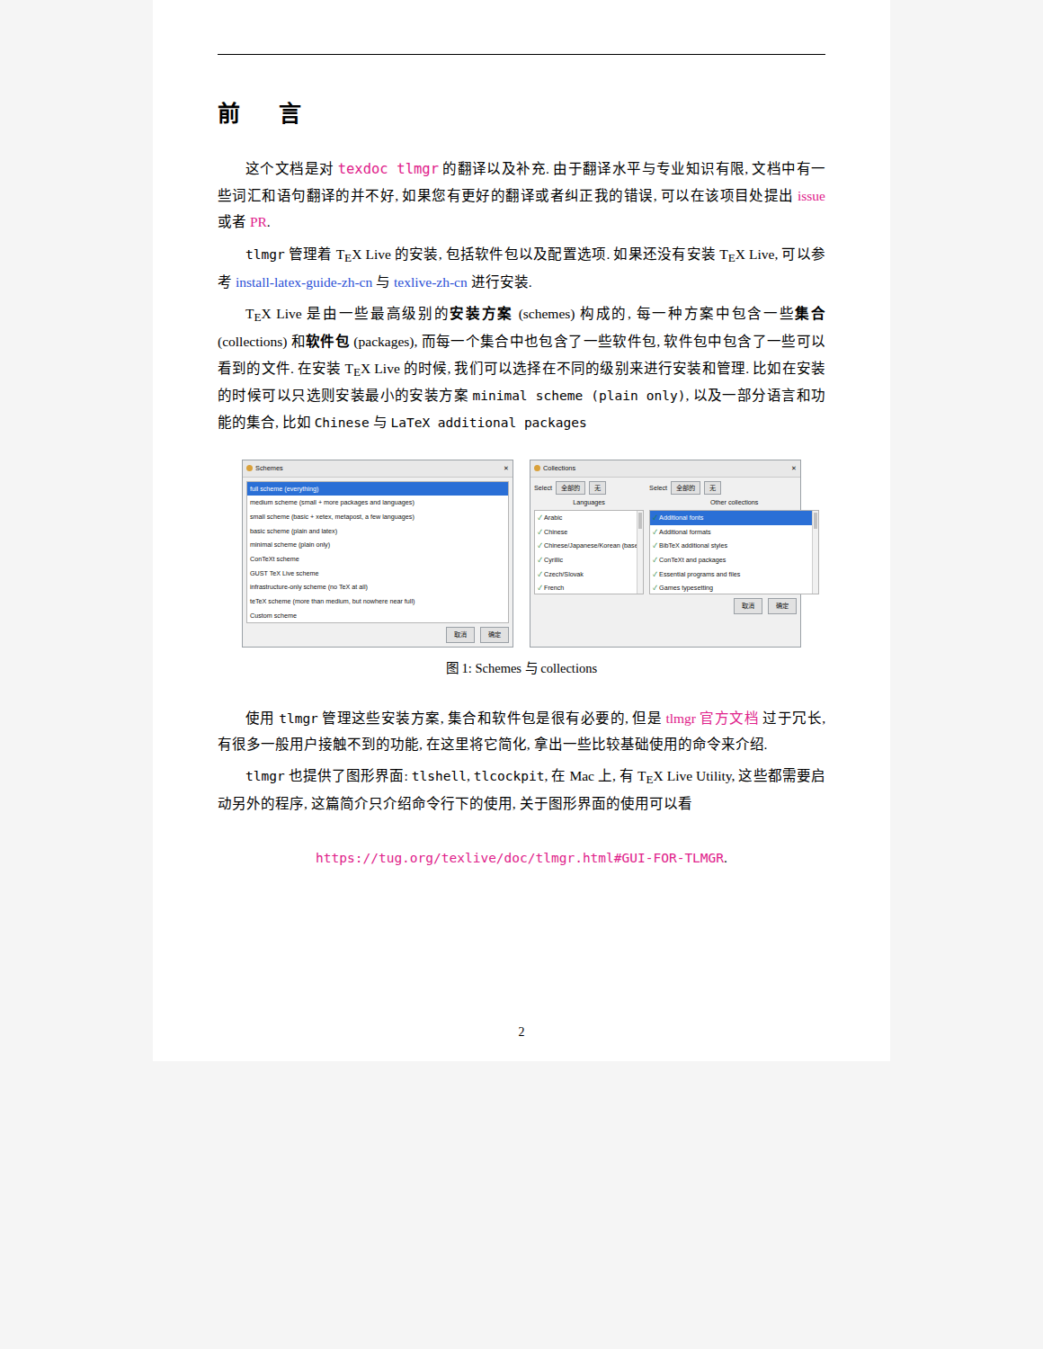前　言
这个文档是对 texdoc tlmgr 的翻译以及补充. 由于翻译水平与专业知识有限, 文档中有一些词汇和语句翻译的并不好, 如果您有更好的翻译或者纠正我的错误, 可以在该项目处提出 issue 或者 PR.
tlmgr 管理着 TEX Live 的安装, 包括软件包以及配置选项. 如果还没有安装 TEX Live, 可以参考 install-latex-guide-zh-cn 与 texlive-zh-cn 进行安装.
TEX Live 是由一些最高级别的安装方案 (schemes) 构成的, 每一种方案中包含一些集合 (collections) 和软件包 (packages), 而每一个集合中也包含了一些软件包, 软件包中包含了一些可以看到的文件. 在安装 TEX Live 的时候, 我们可以选择在不同的级别来进行安装和管理. 比如在安装的时候可以只选则安装最小的安装方案 minimal scheme (plain only), 以及一部分语言和功能的集合, 比如 Chinese 与 LaTeX additional packages
Schemes
✕
full scheme (everything)
medium scheme (small + more packages and languages)
small scheme (basic + xetex, metapost, a few languages)
basic scheme (plain and latex)
minimal scheme (plain only)
ConTeXt scheme
GUST TeX Live scheme
infrastructure-only scheme (no TeX at all)
teTeX scheme (more than medium, but nowhere near full)
Custom scheme
取消
确定
Collections
✕
Select 全部的 无
Languages
Arabic
Chinese
Chinese/Japanese/Korean (base)
Cyrillic
Czech/Slovak
French
German
Greek
Italian
Japanese
Korean
Other European languages
Other languages
Polish
Select 全部的 无
Other collections
Additional fonts
Additional formats
BibTeX additional styles
ConTeXt and packages
Essential programs and files
Games typesetting
Graphics and font utilities
Graphics, pictures, diagrams
Humanities packages
LaTeX additional packages
LaTeX fundamental packages
LaTeX recommended packages
LuaTeX packages
Mathematics, natural sciences, computer science pack
取消
确定
图 1: Schemes 与 collections
使用 tlmgr 管理这些安装方案, 集合和软件包是很有必要的, 但是 tlmgr 官方文档 过于冗长, 有很多一般用户接触不到的功能, 在这里将它简化, 拿出一些比较基础使用的命令来介绍.
tlmgr 也提供了图形界面: tlshell, tlcockpit, 在 Mac 上, 有 TEX Live Utility, 这些都需要启动另外的程序, 这篇简介只介绍命令行下的使用, 关于图形界面的使用可以看
https://tug.org/texlive/doc/tlmgr.html#GUI-FOR-TLMGR.
2